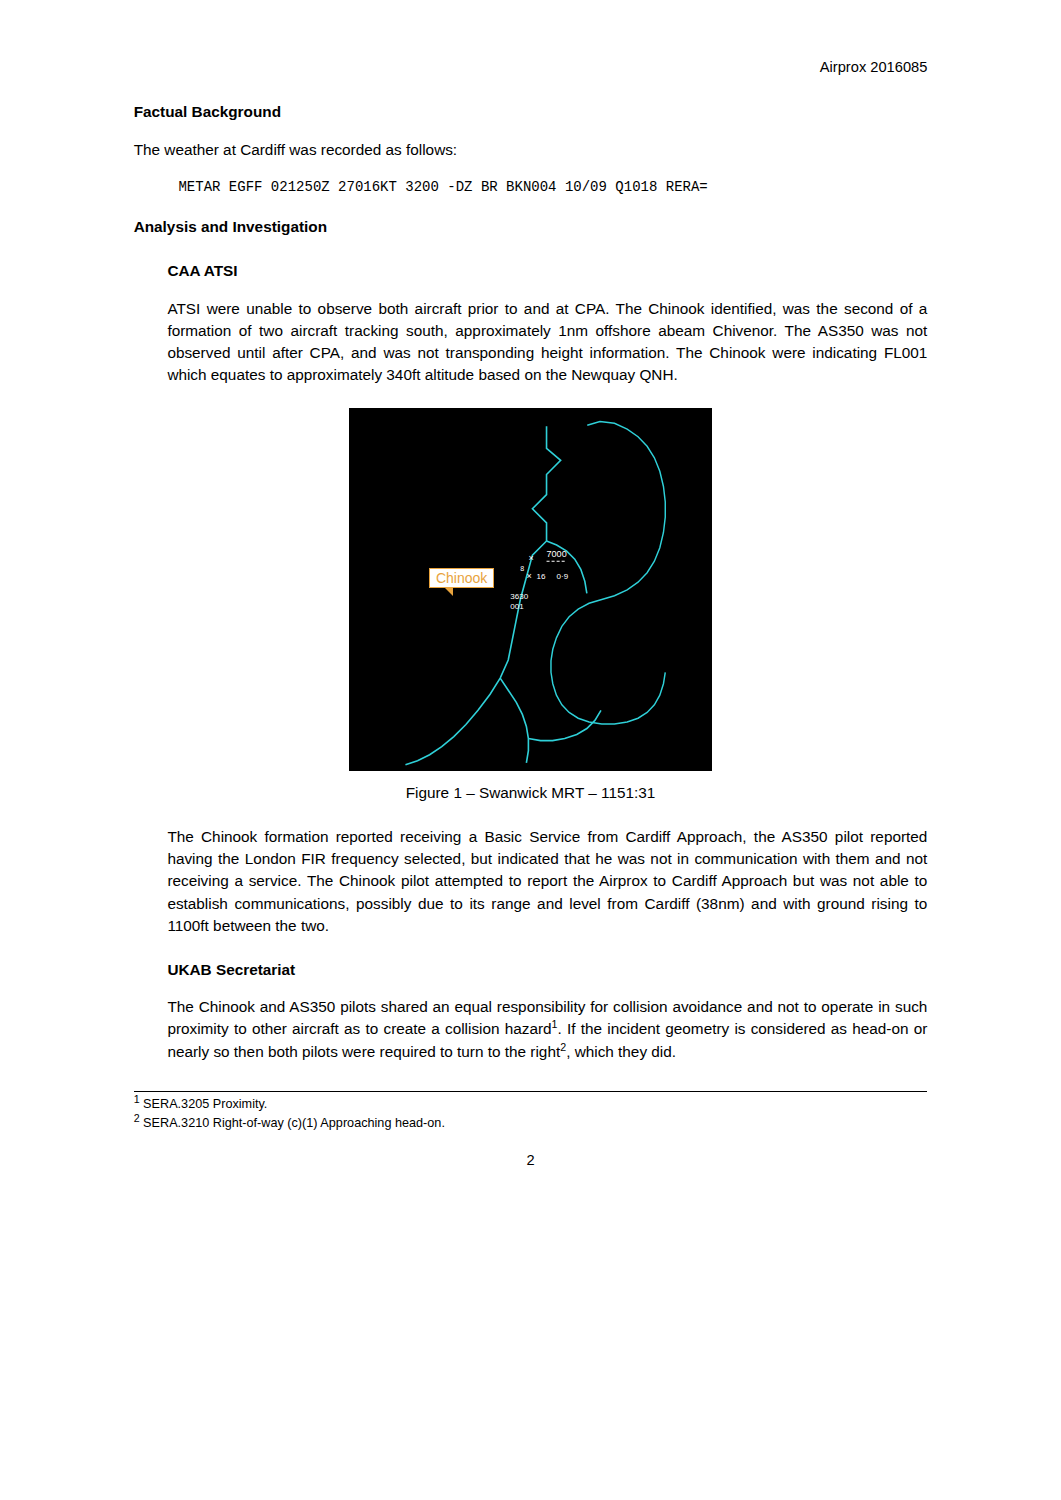Airprox 2016085
Factual Background
The weather at Cardiff was recorded as follows:
METAR EGFF 021250Z 27016KT 3200 -DZ BR BKN004 10/09 Q1018 RERA=
Analysis and Investigation
CAA ATSI
ATSI were unable to observe both aircraft prior to and at CPA. The Chinook identified, was the second of a formation of two aircraft tracking south, approximately 1nm offshore abeam Chivenor. The AS350 was not observed until after CPA, and was not transponding height information. The Chinook were indicating FL001 which equates to approximately 340ft altitude based on the Newquay QNH.
× 7000 × 16 0·9 8 3630 001
Chinook
Figure 1 – Swanwick MRT – 1151:31
The Chinook formation reported receiving a Basic Service from Cardiff Approach, the AS350 pilot reported having the London FIR frequency selected, but indicated that he was not in communication with them and not receiving a service. The Chinook pilot attempted to report the Airprox to Cardiff Approach but was not able to establish communications, possibly due to its range and level from Cardiff (38nm) and with ground rising to 1100ft between the two.
UKAB Secretariat
The Chinook and AS350 pilots shared an equal responsibility for collision avoidance and not to operate in such proximity to other aircraft as to create a collision hazard1. If the incident geometry is considered as head-on or nearly so then both pilots were required to turn to the right2, which they did.
1 SERA.3205 Proximity.
2 SERA.3210 Right-of-way (c)(1) Approaching head-on.
2